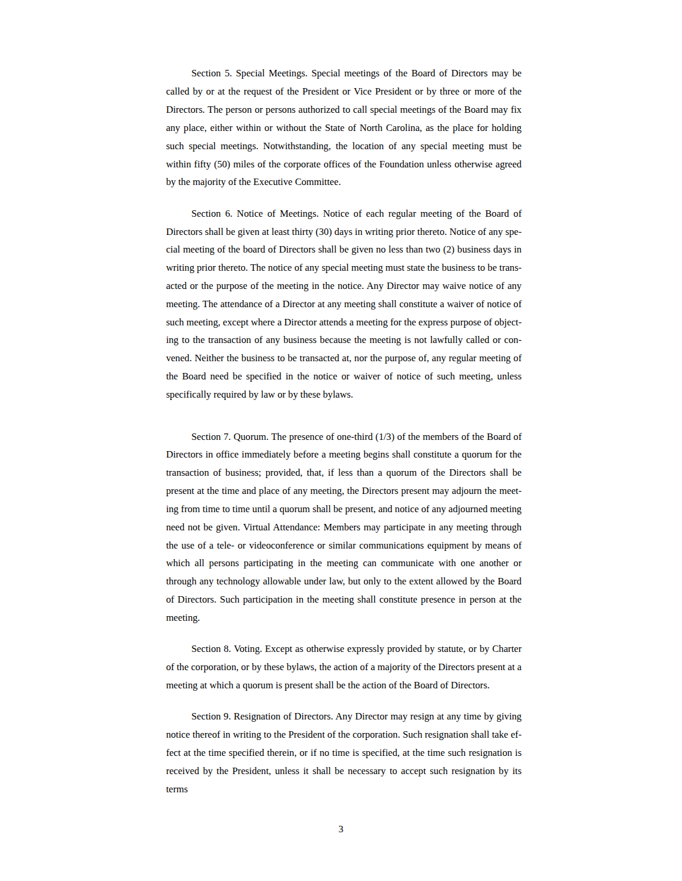Section 5. Special Meetings. Special meetings of the Board of Directors may be called by or at the request of the President or Vice President or by three or more of the Directors. The person or persons authorized to call special meetings of the Board may fix any place, either within or without the State of North Carolina, as the place for holding such special meetings. Notwithstanding, the location of any special meeting must be within fifty (50) miles of the corporate offices of the Foundation unless otherwise agreed by the majority of the Executive Committee.
Section 6. Notice of Meetings. Notice of each regular meeting of the Board of Directors shall be given at least thirty (30) days in writing prior thereto. Notice of any special meeting of the board of Directors shall be given no less than two (2) business days in writing prior thereto. The notice of any special meeting must state the business to be transacted or the purpose of the meeting in the notice. Any Director may waive notice of any meeting. The attendance of a Director at any meeting shall constitute a waiver of notice of such meeting, except where a Director attends a meeting for the express purpose of objecting to the transaction of any business because the meeting is not lawfully called or convened. Neither the business to be transacted at, nor the purpose of, any regular meeting of the Board need be specified in the notice or waiver of notice of such meeting, unless specifically required by law or by these bylaws.
Section 7. Quorum. The presence of one-third (1/3) of the members of the Board of Directors in office immediately before a meeting begins shall constitute a quorum for the transaction of business; provided, that, if less than a quorum of the Directors shall be present at the time and place of any meeting, the Directors present may adjourn the meeting from time to time until a quorum shall be present, and notice of any adjourned meeting need not be given. Virtual Attendance: Members may participate in any meeting through the use of a tele- or videoconference or similar communications equipment by means of which all persons participating in the meeting can communicate with one another or through any technology allowable under law, but only to the extent allowed by the Board of Directors. Such participation in the meeting shall constitute presence in person at the meeting.
Section 8. Voting. Except as otherwise expressly provided by statute, or by Charter of the corporation, or by these bylaws, the action of a majority of the Directors present at a meeting at which a quorum is present shall be the action of the Board of Directors.
Section 9. Resignation of Directors. Any Director may resign at any time by giving notice thereof in writing to the President of the corporation. Such resignation shall take effect at the time specified therein, or if no time is specified, at the time such resignation is received by the President, unless it shall be necessary to accept such resignation by its terms
3